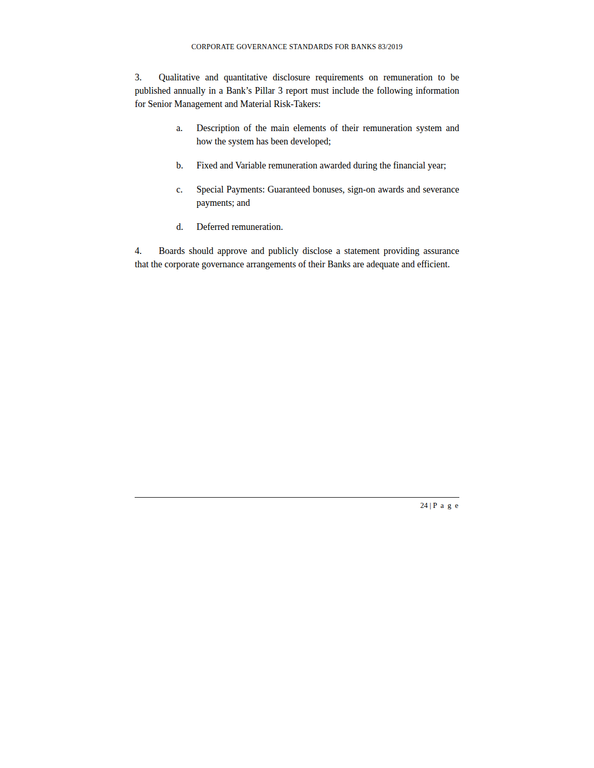CORPORATE GOVERNANCE STANDARDS FOR BANKS 83/2019
3. Qualitative and quantitative disclosure requirements on remuneration to be published annually in a Bank’s Pillar 3 report must include the following information for Senior Management and Material Risk-Takers:
Description of the main elements of their remuneration system and how the system has been developed;
Fixed and Variable remuneration awarded during the financial year;
Special Payments: Guaranteed bonuses, sign-on awards and severance payments; and
Deferred remuneration.
4. Boards should approve and publicly disclose a statement providing assurance that the corporate governance arrangements of their Banks are adequate and efficient.
24 | P a g e